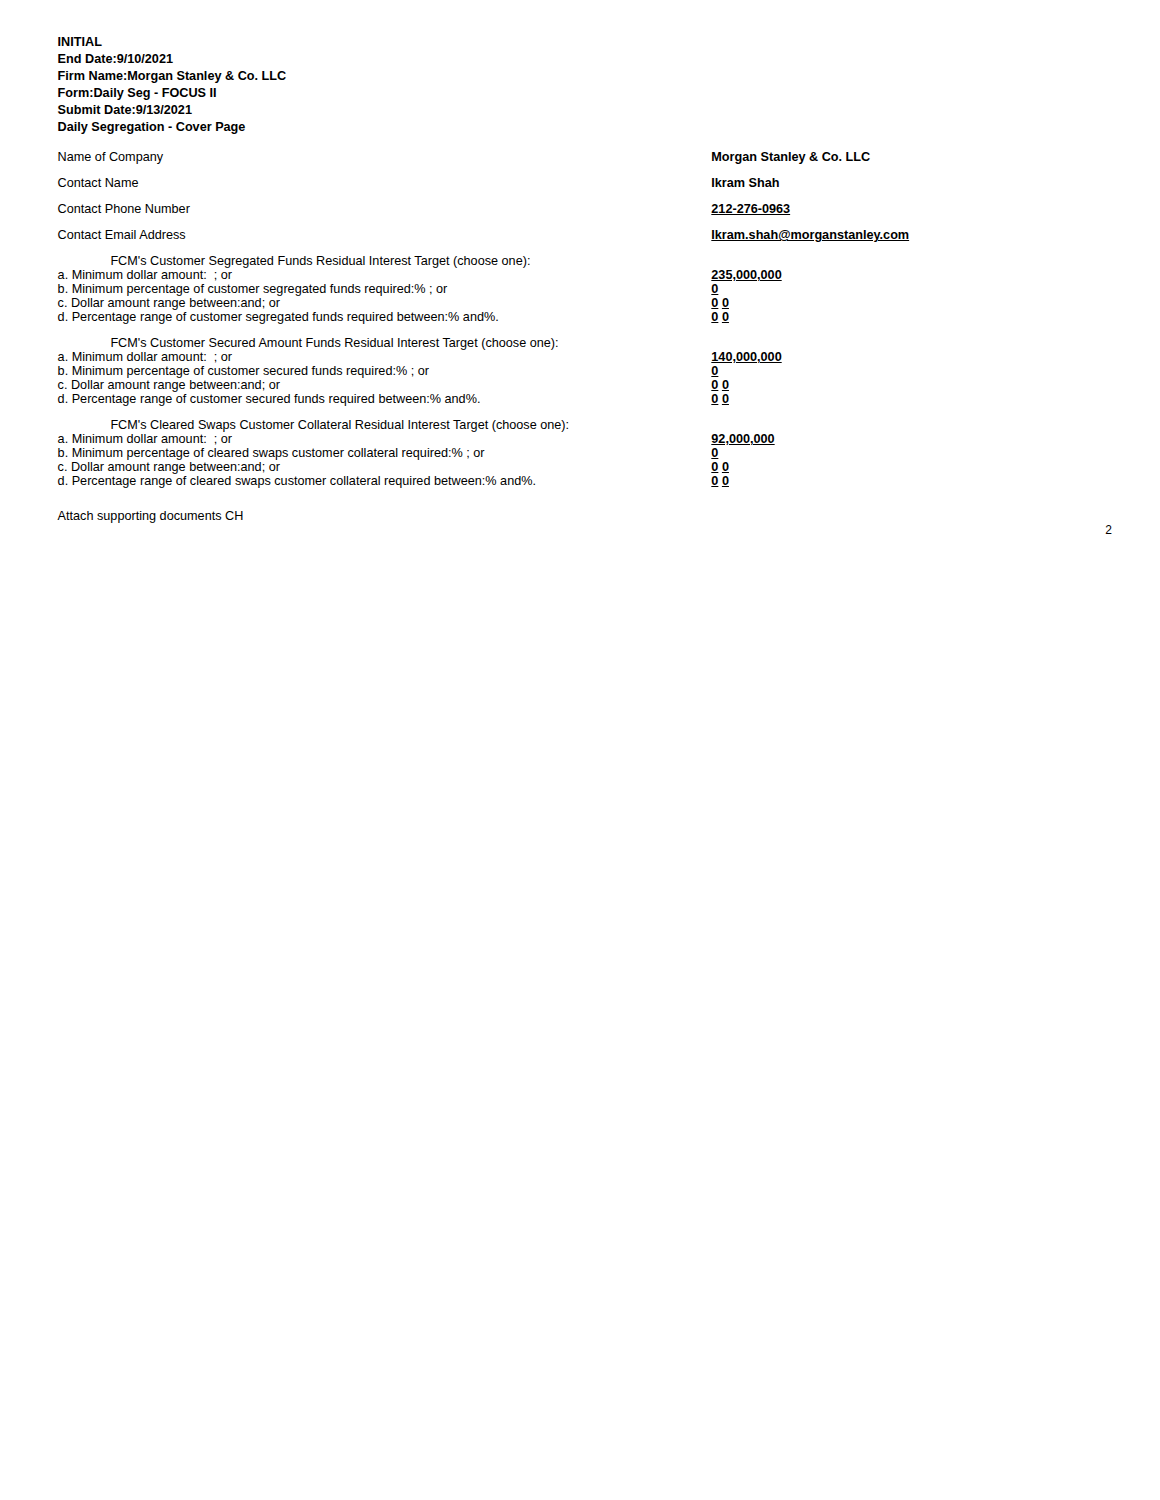INITIAL
End Date:9/10/2021
Firm Name:Morgan Stanley & Co. LLC
Form:Daily Seg - FOCUS II
Submit Date:9/13/2021
Daily Segregation - Cover Page
| Name of Company | Morgan Stanley & Co. LLC |
| Contact Name | Ikram Shah |
| Contact Phone Number | 212-276-0963 |
| Contact Email Address | Ikram.shah@morganstanley.com |
| FCM's Customer Segregated Funds Residual Interest Target (choose one): |
| a. Minimum dollar amount: ; or | 235,000,000 |
| b. Minimum percentage of customer segregated funds required:% ; or | 0 |
| c. Dollar amount range between:and; or | 0 0 |
| d. Percentage range of customer segregated funds required between:% and%. | 0 0 |
| FCM's Customer Secured Amount Funds Residual Interest Target (choose one): |
| a. Minimum dollar amount: ; or | 140,000,000 |
| b. Minimum percentage of customer secured funds required:% ; or | 0 |
| c. Dollar amount range between:and; or | 0 0 |
| d. Percentage range of customer secured funds required between:% and%. | 0 0 |
| FCM's Cleared Swaps Customer Collateral Residual Interest Target (choose one): |
| a. Minimum dollar amount: ; or | 92,000,000 |
| b. Minimum percentage of cleared swaps customer collateral required:% ; or | 0 |
| c. Dollar amount range between:and; or | 0 0 |
| d. Percentage range of cleared swaps customer collateral required between:% and%. | 0 0 |
Attach supporting documents CH
2